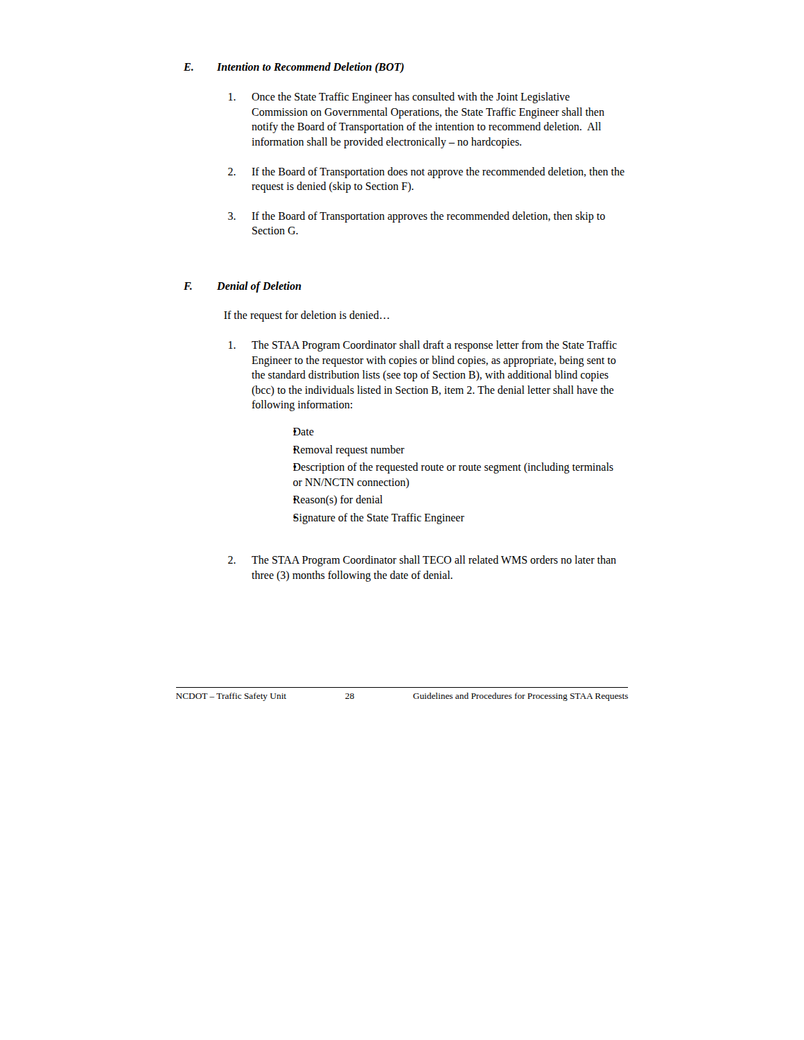E. Intention to Recommend Deletion (BOT)
1. Once the State Traffic Engineer has consulted with the Joint Legislative Commission on Governmental Operations, the State Traffic Engineer shall then notify the Board of Transportation of the intention to recommend deletion. All information shall be provided electronically – no hardcopies.
2. If the Board of Transportation does not approve the recommended deletion, then the request is denied (skip to Section F).
3. If the Board of Transportation approves the recommended deletion, then skip to Section G.
F. Denial of Deletion
If the request for deletion is denied…
1. The STAA Program Coordinator shall draft a response letter from the State Traffic Engineer to the requestor with copies or blind copies, as appropriate, being sent to the standard distribution lists (see top of Section B), with additional blind copies (bcc) to the individuals listed in Section B, item 2. The denial letter shall have the following information:
•Date
•Removal request number
•Description of the requested route or route segment (including terminals or NN/NCTN connection)
•Reason(s) for denial
•Signature of the State Traffic Engineer
2. The STAA Program Coordinator shall TECO all related WMS orders no later than three (3) months following the date of denial.
NCDOT – Traffic Safety Unit
28
Guidelines and Procedures for Processing STAA Requests